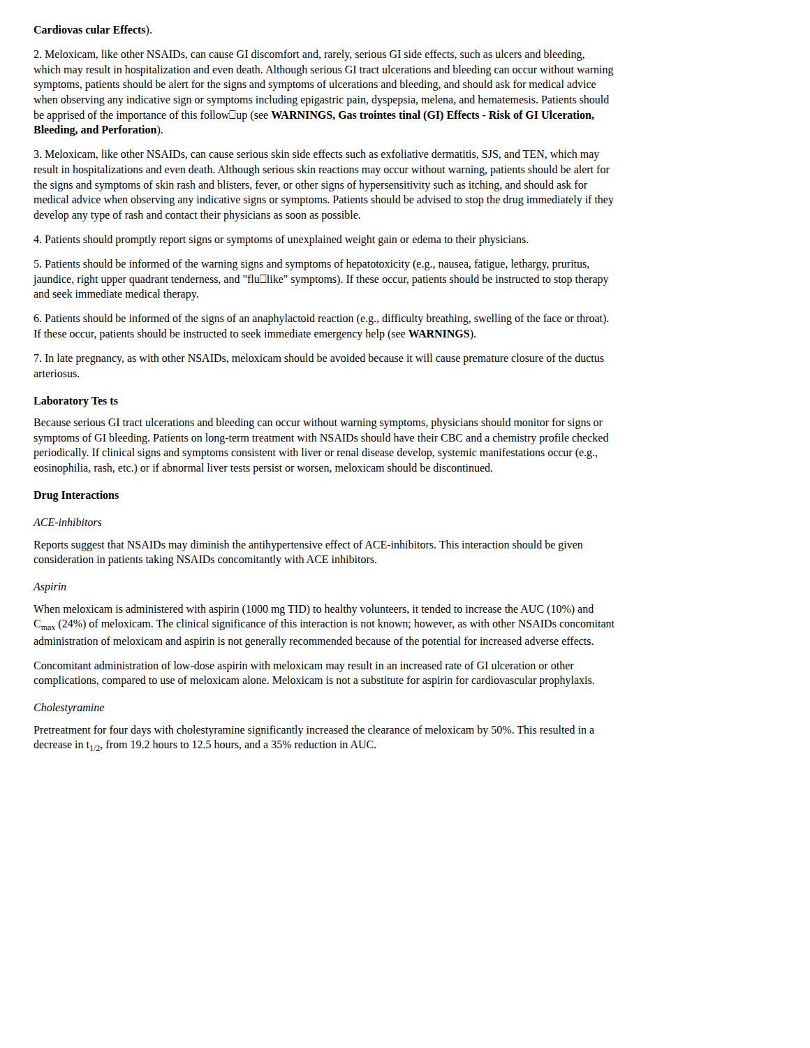Cardiovas cular Effects).
2. Meloxicam, like other NSAIDs, can cause GI discomfort and, rarely, serious GI side effects, such as ulcers and bleeding, which may result in hospitalization and even death. Although serious GI tract ulcerations and bleeding can occur without warning symptoms, patients should be alert for the signs and symptoms of ulcerations and bleeding, and should ask for medical advice when observing any indicative sign or symptoms including epigastric pain, dyspepsia, melena, and hematemesis. Patients should be apprised of the importance of this follow⎕up (see WARNINGS, Gas trointes tinal (GI) Effects - Risk of GI Ulceration, Bleeding, and Perforation).
3. Meloxicam, like other NSAIDs, can cause serious skin side effects such as exfoliative dermatitis, SJS, and TEN, which may result in hospitalizations and even death. Although serious skin reactions may occur without warning, patients should be alert for the signs and symptoms of skin rash and blisters, fever, or other signs of hypersensitivity such as itching, and should ask for medical advice when observing any indicative signs or symptoms. Patients should be advised to stop the drug immediately if they develop any type of rash and contact their physicians as soon as possible.
4. Patients should promptly report signs or symptoms of unexplained weight gain or edema to their physicians.
5. Patients should be informed of the warning signs and symptoms of hepatotoxicity (e.g., nausea, fatigue, lethargy, pruritus, jaundice, right upper quadrant tenderness, and "flu⎕like" symptoms). If these occur, patients should be instructed to stop therapy and seek immediate medical therapy.
6. Patients should be informed of the signs of an anaphylactoid reaction (e.g., difficulty breathing, swelling of the face or throat). If these occur, patients should be instructed to seek immediate emergency help (see WARNINGS).
7. In late pregnancy, as with other NSAIDs, meloxicam should be avoided because it will cause premature closure of the ductus arteriosus.
Laboratory Tes ts
Because serious GI tract ulcerations and bleeding can occur without warning symptoms, physicians should monitor for signs or symptoms of GI bleeding. Patients on long-term treatment with NSAIDs should have their CBC and a chemistry profile checked periodically. If clinical signs and symptoms consistent with liver or renal disease develop, systemic manifestations occur (e.g., eosinophilia, rash, etc.) or if abnormal liver tests persist or worsen, meloxicam should be discontinued.
Drug Interactions
ACE-inhibitors
Reports suggest that NSAIDs may diminish the antihypertensive effect of ACE-inhibitors. This interaction should be given consideration in patients taking NSAIDs concomitantly with ACE inhibitors.
Aspirin
When meloxicam is administered with aspirin (1000 mg TID) to healthy volunteers, it tended to increase the AUC (10%) and Cmax (24%) of meloxicam. The clinical significance of this interaction is not known; however, as with other NSAIDs concomitant administration of meloxicam and aspirin is not generally recommended because of the potential for increased adverse effects.
Concomitant administration of low-dose aspirin with meloxicam may result in an increased rate of GI ulceration or other complications, compared to use of meloxicam alone. Meloxicam is not a substitute for aspirin for cardiovascular prophylaxis.
Cholestyramine
Pretreatment for four days with cholestyramine significantly increased the clearance of meloxicam by 50%. This resulted in a decrease in t1/2, from 19.2 hours to 12.5 hours, and a 35% reduction in AUC.